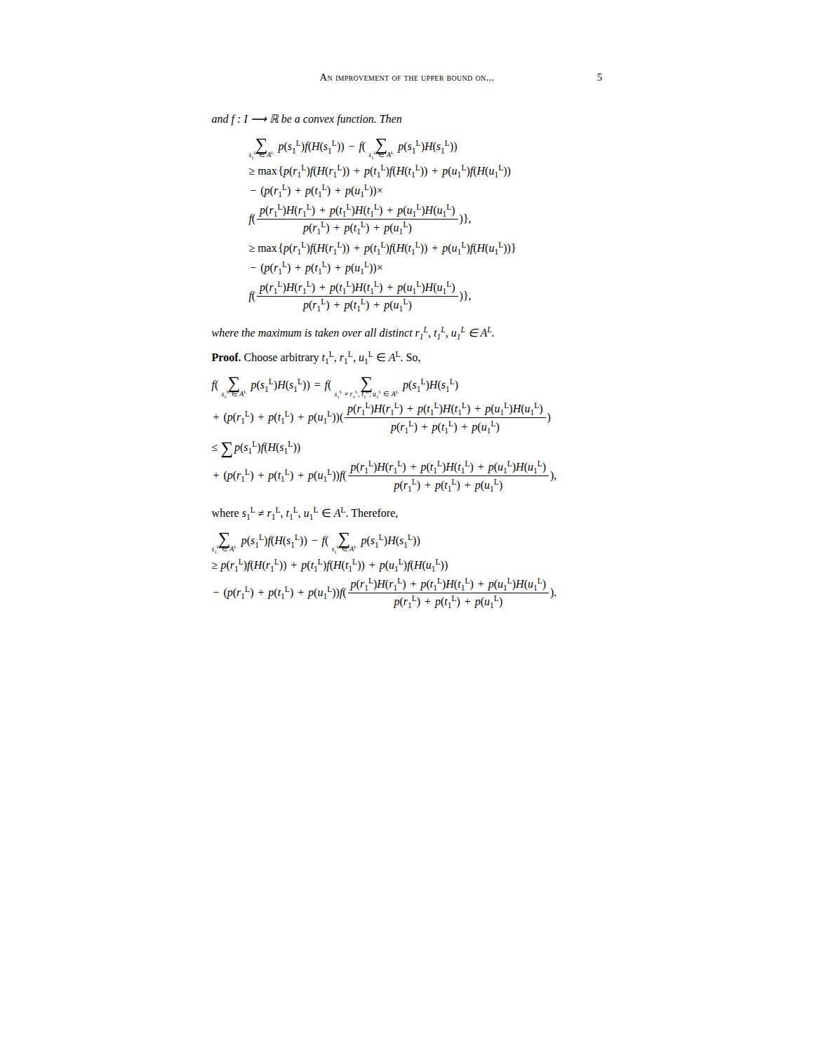An improvement of the upper bound on... 5
and f : I ℝ be a convex function. Then
∑s1L AL p(s1L)f(H(s1L)) − f( ∑s1L AL p(s1L)H(s1L)) max{p(r1L)f(H(r1L)) + p(t1L)f(H(t1L)) + p(u1L)f(H(u1L)) − (p(r1L) + p(t1L) + p(u1L)) f(p(r1L)H(r1L) + p(t1L)H(t1L) + p(u1L)H(u1L) p(r1L) + p(t1L) + p(u1L))}, max{p(r1L)f(H(r1L)) + p(t1L)f(H(t1L)) + p(u1L)f(H(u1L))} − (p(r1L) + p(t1L) + p(u1L)) f(p(r1L)H(r1L) + p(t1L)H(t1L) + p(u1L)H(u1L) p(r1L) + p(t1L) + p(u1L))},
where the maximum is taken over all distinct r1L, t1L, u1L AL.
Proof. Choose arbitrary t1L, r1L, u1L AL. So,
f( ∑s1L AL p(s1L)H(s1L)) = f( ∑s1L r1L, t1L, u1L AL p(s1L)H(s1L) + (p(r1L) + p(t1L) + p(u1L))(p(r1L)H(r1L) + p(t1L)H(t1L) + p(u1L)H(u1L) p(r1L) + p(t1L) + p(u1L)) ∑p(s1L)f(H(s1L)) + (p(r1L) + p(t1L) + p(u1L))f(p(r1L)H(r1L) + p(t1L)H(t1L) + p(u1L)H(u1L) p(r1L) + p(t1L) + p(u1L)),
where s1L r1L, t1L, u1L AL. Therefore,
∑s1L AL p(s1L)f(H(s1L)) − f( ∑s1L AL p(s1L)H(s1L)) p(r1L)f(H(r1L)) + p(t1L)f(H(t1L)) + p(u1L)f(H(u1L)) − (p(r1L) + p(t1L) + p(u1L))f(p(r1L)H(r1L) + p(t1L)H(t1L) + p(u1L)H(u1L) p(r1L) + p(t1L) + p(u1L)).